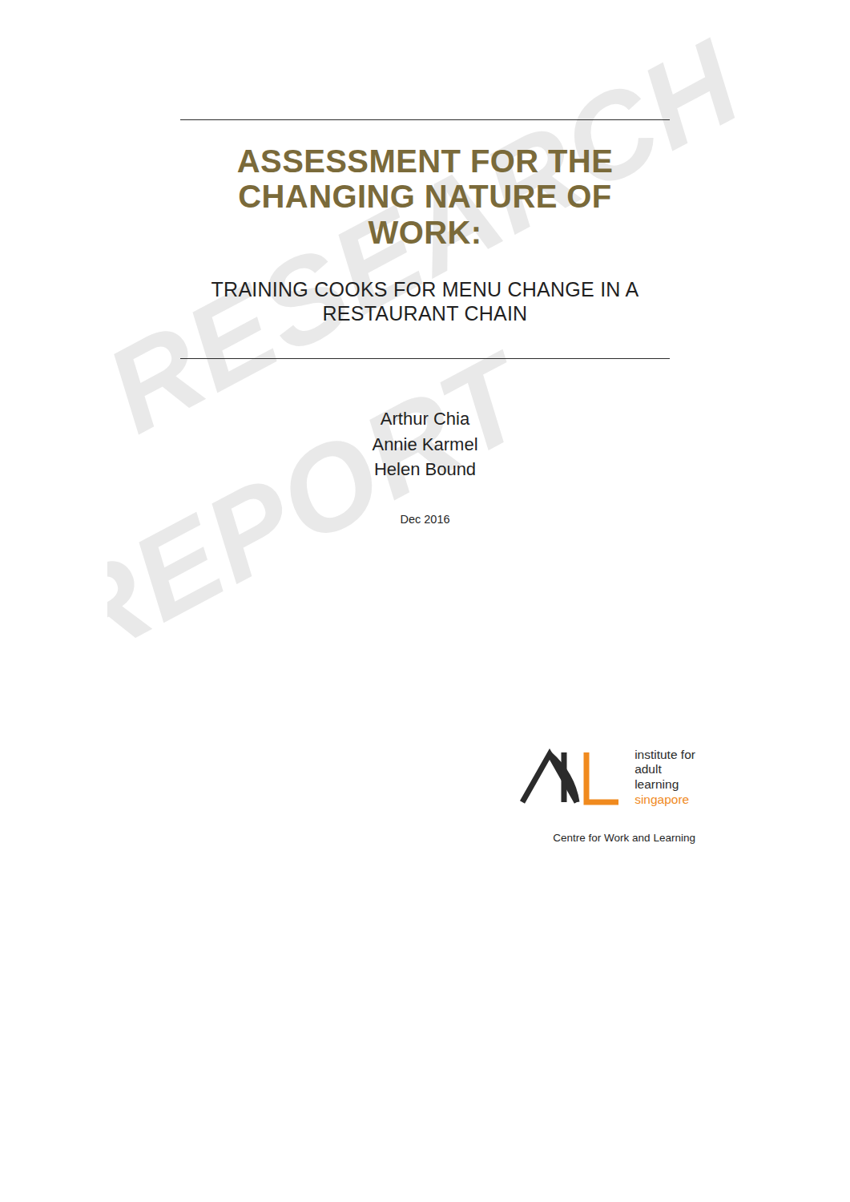Research Report
Assessment for the Changing Nature of Work:
Training Cooks for Menu Change in a Restaurant Chain
Arthur Chia
Annie Karmel
Helen Bound
Dec 2016
institute for
adult
learning
singapore
Centre for Work and Learning